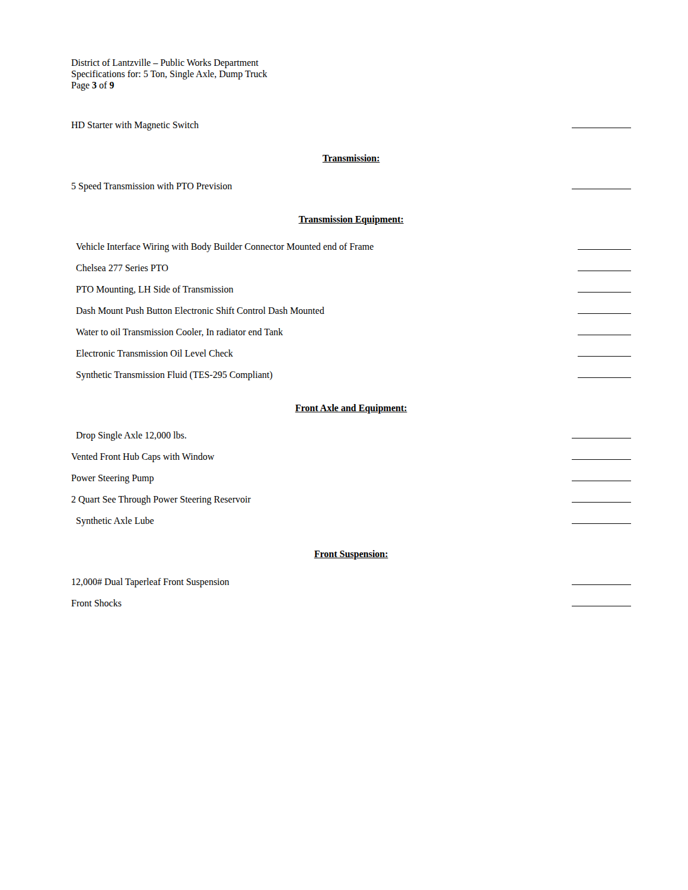District of Lantzville – Public Works Department
Specifications for: 5 Ton, Single Axle, Dump Truck
Page 3 of 9
| HD Starter with Magnetic Switch | |
Transmission:
| 5 Speed Transmission with PTO Prevision | |
Transmission Equipment:
| Vehicle Interface Wiring with Body Builder Connector Mounted end of Frame | |
| Chelsea 277 Series PTO | |
| PTO Mounting, LH Side of Transmission | |
| Dash Mount Push Button Electronic Shift Control Dash Mounted | |
| Water to oil Transmission Cooler, In radiator end Tank | |
| Electronic Transmission Oil Level Check | |
| Synthetic Transmission Fluid (TES-295 Compliant) | |
Front Axle and Equipment:
| Drop Single Axle 12,000 lbs. | |
| Vented Front Hub Caps with Window | |
| Power Steering Pump | |
| 2 Quart See Through Power Steering Reservoir | |
| Synthetic Axle Lube | |
Front Suspension:
| 12,000# Dual Taperleaf Front Suspension | |
| Front Shocks | |